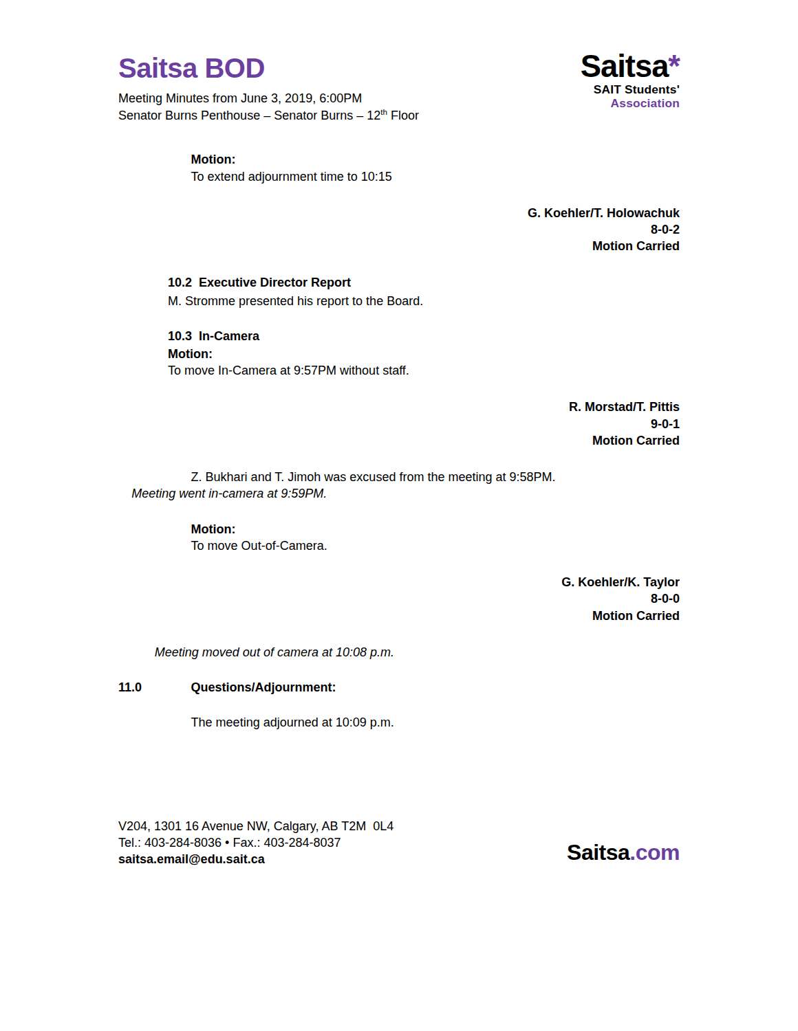Saitsa BOD
Meeting Minutes from June 3, 2019, 6:00PM
Senator Burns Penthouse – Senator Burns – 12th Floor
Saitsa*
SAIT Students'
Association
Motion:
To extend adjournment time to 10:15
G. Koehler/T. Holowachuk
8-0-2
Motion Carried
10.2 Executive Director Report
M. Stromme presented his report to the Board.
10.3 In-Camera
Motion:
To move In-Camera at 9:57PM without staff.
R. Morstad/T. Pittis
9-0-1
Motion Carried
Z. Bukhari and T. Jimoh was excused from the meeting at 9:58PM.
Meeting went in-camera at 9:59PM.
Motion:
To move Out-of-Camera.
G. Koehler/K. Taylor
8-0-0
Motion Carried
Meeting moved out of camera at 10:08 p.m.
11.0 Questions/Adjournment:
The meeting adjourned at 10:09 p.m.
V204, 1301 16 Avenue NW, Calgary, AB T2M 0L4
Tel.: 403-284-8036 • Fax.: 403-284-8037
saitsa.email@edu.sait.ca
Saitsa.com